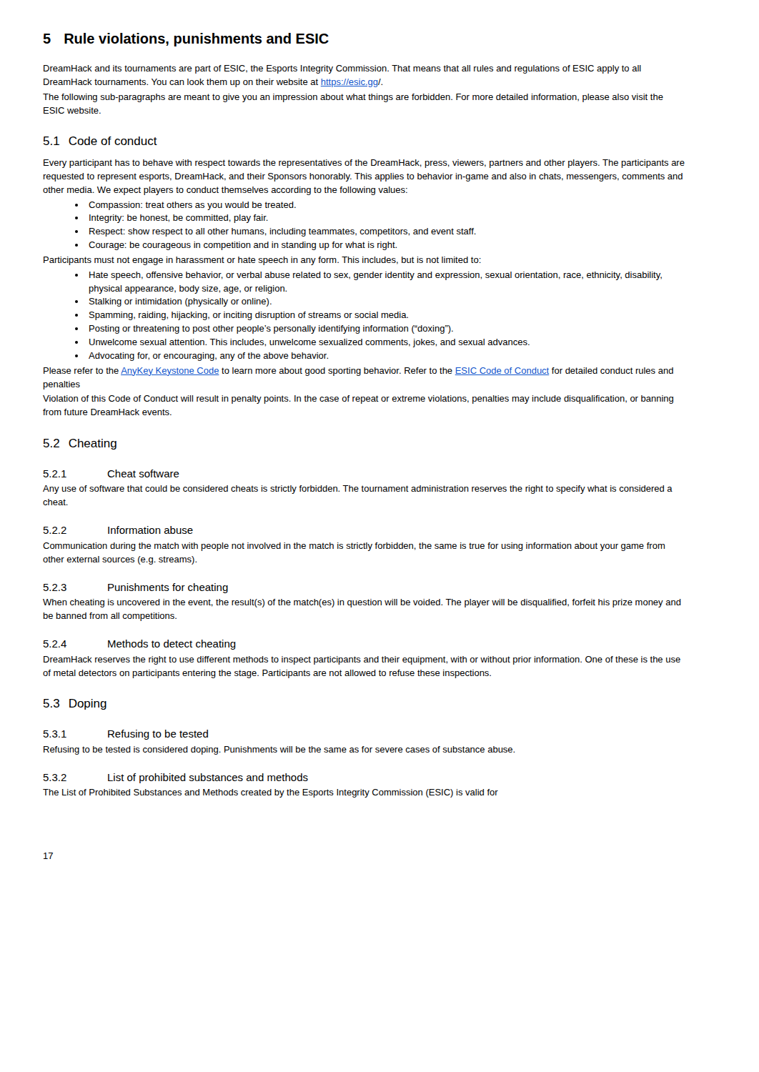5 Rule violations, punishments and ESIC
DreamHack and its tournaments are part of ESIC, the Esports Integrity Commission. That means that all rules and regulations of ESIC apply to all DreamHack tournaments. You can look them up on their website at https://esic.gg/.
The following sub-paragraphs are meant to give you an impression about what things are forbidden. For more detailed information, please also visit the ESIC website.
5.1 Code of conduct
Every participant has to behave with respect towards the representatives of the DreamHack, press, viewers, partners and other players. The participants are requested to represent esports, DreamHack, and their Sponsors honorably. This applies to behavior in-game and also in chats, messengers, comments and other media. We expect players to conduct themselves according to the following values:
Compassion: treat others as you would be treated.
Integrity: be honest, be committed, play fair.
Respect: show respect to all other humans, including teammates, competitors, and event staff.
Courage: be courageous in competition and in standing up for what is right.
Participants must not engage in harassment or hate speech in any form. This includes, but is not limited to:
Hate speech, offensive behavior, or verbal abuse related to sex, gender identity and expression, sexual orientation, race, ethnicity, disability, physical appearance, body size, age, or religion.
Stalking or intimidation (physically or online).
Spamming, raiding, hijacking, or inciting disruption of streams or social media.
Posting or threatening to post other people’s personally identifying information (“doxing”).
Unwelcome sexual attention. This includes, unwelcome sexualized comments, jokes, and sexual advances.
Advocating for, or encouraging, any of the above behavior.
Please refer to the AnyKey Keystone Code to learn more about good sporting behavior. Refer to the ESIC Code of Conduct for detailed conduct rules and penalties
Violation of this Code of Conduct will result in penalty points. In the case of repeat or extreme violations, penalties may include disqualification, or banning from future DreamHack events.
5.2 Cheating
5.2.1 Cheat software
Any use of software that could be considered cheats is strictly forbidden. The tournament administration reserves the right to specify what is considered a cheat.
5.2.2 Information abuse
Communication during the match with people not involved in the match is strictly forbidden, the same is true for using information about your game from other external sources (e.g. streams).
5.2.3 Punishments for cheating
When cheating is uncovered in the event, the result(s) of the match(es) in question will be voided. The player will be disqualified, forfeit his prize money and be banned from all competitions.
5.2.4 Methods to detect cheating
DreamHack reserves the right to use different methods to inspect participants and their equipment, with or without prior information. One of these is the use of metal detectors on participants entering the stage. Participants are not allowed to refuse these inspections.
5.3 Doping
5.3.1 Refusing to be tested
Refusing to be tested is considered doping. Punishments will be the same as for severe cases of substance abuse.
5.3.2 List of prohibited substances and methods
The List of Prohibited Substances and Methods created by the Esports Integrity Commission (ESIC) is valid for
17